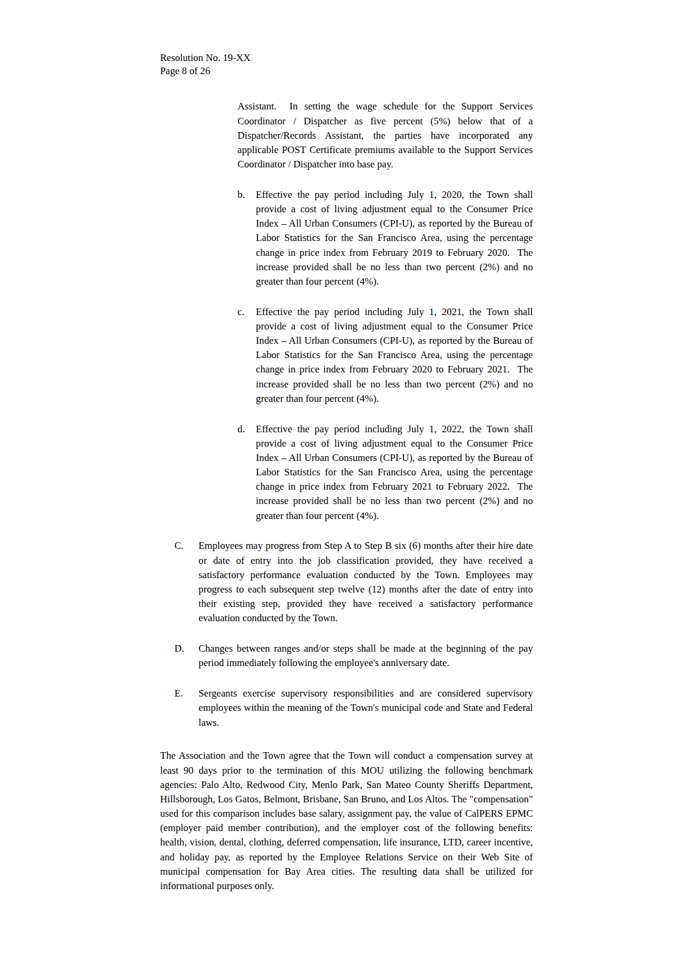Resolution No. 19-XX
Page 8 of 26
Assistant. In setting the wage schedule for the Support Services Coordinator / Dispatcher as five percent (5%) below that of a Dispatcher/Records Assistant, the parties have incorporated any applicable POST Certificate premiums available to the Support Services Coordinator / Dispatcher into base pay.
b.
Effective the pay period including July 1, 2020, the Town shall provide a cost of living adjustment equal to the Consumer Price Index – All Urban Consumers (CPI-U), as reported by the Bureau of Labor Statistics for the San Francisco Area, using the percentage change in price index from February 2019 to February 2020. The increase provided shall be no less than two percent (2%) and no greater than four percent (4%).
c.
Effective the pay period including July 1, 2021, the Town shall provide a cost of living adjustment equal to the Consumer Price Index – All Urban Consumers (CPI-U), as reported by the Bureau of Labor Statistics for the San Francisco Area, using the percentage change in price index from February 2020 to February 2021. The increase provided shall be no less than two percent (2%) and no greater than four percent (4%).
d.
Effective the pay period including July 1, 2022, the Town shall provide a cost of living adjustment equal to the Consumer Price Index – All Urban Consumers (CPI-U), as reported by the Bureau of Labor Statistics for the San Francisco Area, using the percentage change in price index from February 2021 to February 2022. The increase provided shall be no less than two percent (2%) and no greater than four percent (4%).
C.
Employees may progress from Step A to Step B six (6) months after their hire date or date of entry into the job classification provided, they have received a satisfactory performance evaluation conducted by the Town. Employees may progress to each subsequent step twelve (12) months after the date of entry into their existing step, provided they have received a satisfactory performance evaluation conducted by the Town.
D.
Changes between ranges and/or steps shall be made at the beginning of the pay period immediately following the employee's anniversary date.
E.
Sergeants exercise supervisory responsibilities and are considered supervisory employees within the meaning of the Town's municipal code and State and Federal laws.
The Association and the Town agree that the Town will conduct a compensation survey at least 90 days prior to the termination of this MOU utilizing the following benchmark agencies: Palo Alto, Redwood City, Menlo Park, San Mateo County Sheriffs Department, Hillsborough, Los Gatos, Belmont, Brisbane, San Bruno, and Los Altos. The "compensation" used for this comparison includes base salary, assignment pay, the value of CalPERS EPMC (employer paid member contribution), and the employer cost of the following benefits: health, vision, dental, clothing, deferred compensation, life insurance, LTD, career incentive, and holiday pay, as reported by the Employee Relations Service on their Web Site of municipal compensation for Bay Area cities. The resulting data shall be utilized for informational purposes only.